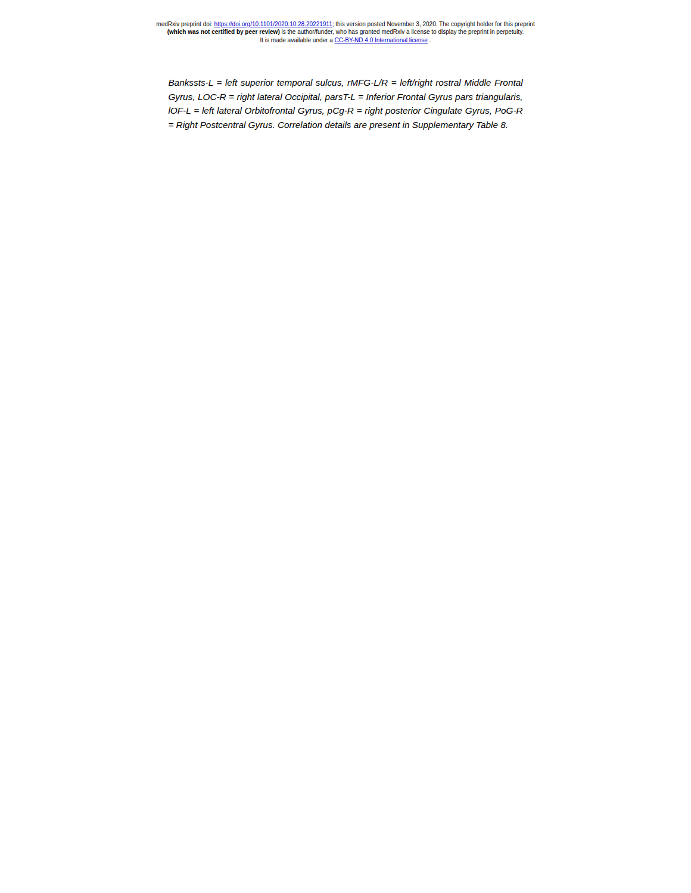medRxiv preprint doi: https://doi.org/10.1101/2020.10.28.20221911; this version posted November 3, 2020. The copyright holder for this preprint
(which was not certified by peer review) is the author/funder, who has granted medRxiv a license to display the preprint in perpetuity.
It is made available under a CC-BY-ND 4.0 International license .
Bankssts-L = left superior temporal sulcus, rMFG-L/R = left/right rostral Middle Frontal Gyrus, LOC-R = right lateral Occipital, parsT-L = Inferior Frontal Gyrus pars triangularis, lOF-L = left lateral Orbitofrontal Gyrus, pCg-R = right posterior Cingulate Gyrus, PoG-R = Right Postcentral Gyrus. Correlation details are present in Supplementary Table 8.